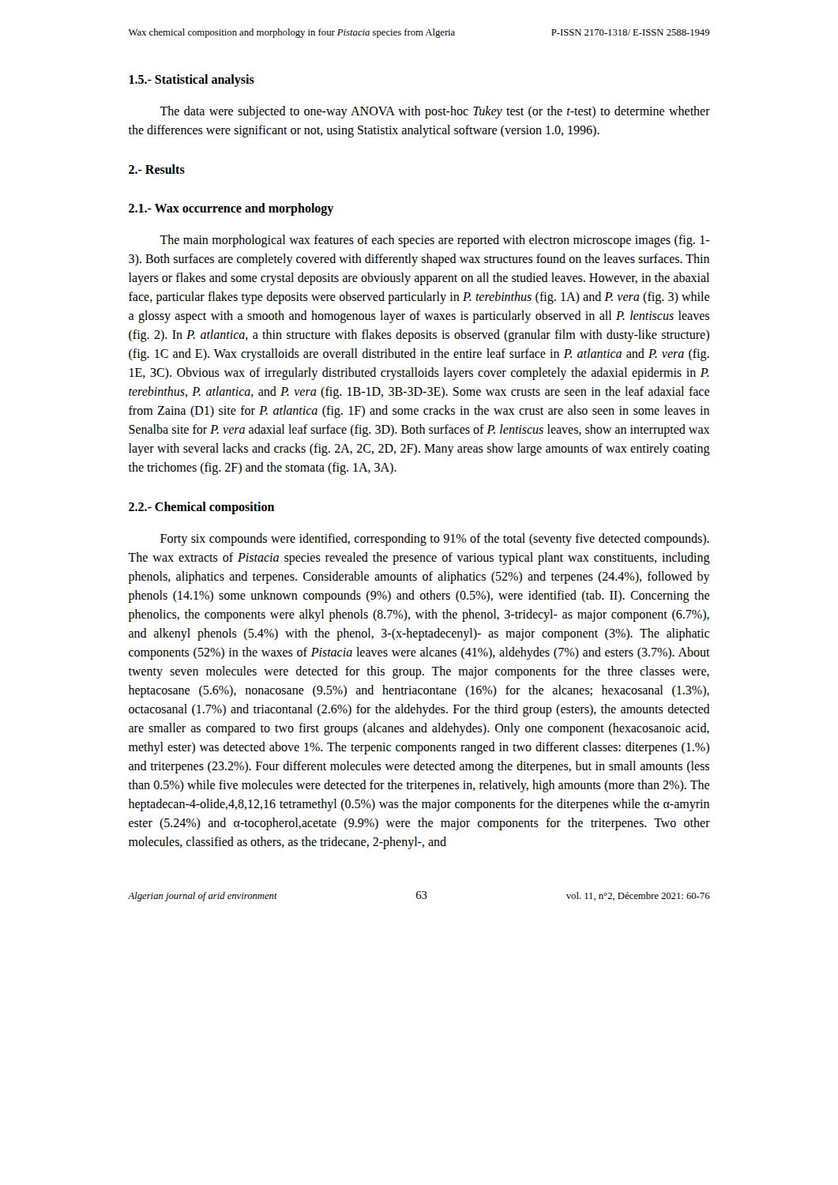Wax chemical composition and morphology in four Pistacia species from Algeria P-ISSN 2170-1318/ E-ISSN 2588-1949
1.5.- Statistical analysis
The data were subjected to one-way ANOVA with post-hoc Tukey test (or the t-test) to determine whether the differences were significant or not, using Statistix analytical software (version 1.0, 1996).
2.- Results
2.1.- Wax occurrence and morphology
The main morphological wax features of each species are reported with electron microscope images (fig. 1-3). Both surfaces are completely covered with differently shaped wax structures found on the leaves surfaces. Thin layers or flakes and some crystal deposits are obviously apparent on all the studied leaves. However, in the abaxial face, particular flakes type deposits were observed particularly in P. terebinthus (fig. 1A) and P. vera (fig. 3) while a glossy aspect with a smooth and homogenous layer of waxes is particularly observed in all P. lentiscus leaves (fig. 2). In P. atlantica, a thin structure with flakes deposits is observed (granular film with dusty-like structure) (fig. 1C and E). Wax crystalloids are overall distributed in the entire leaf surface in P. atlantica and P. vera (fig. 1E, 3C). Obvious wax of irregularly distributed crystalloids layers cover completely the adaxial epidermis in P. terebinthus, P. atlantica, and P. vera (fig. 1B-1D, 3B-3D-3E). Some wax crusts are seen in the leaf adaxial face from Zaina (D1) site for P. atlantica (fig. 1F) and some cracks in the wax crust are also seen in some leaves in Senalba site for P. vera adaxial leaf surface (fig. 3D). Both surfaces of P. lentiscus leaves, show an interrupted wax layer with several lacks and cracks (fig. 2A, 2C, 2D, 2F). Many areas show large amounts of wax entirely coating the trichomes (fig. 2F) and the stomata (fig. 1A, 3A).
2.2.- Chemical composition
Forty six compounds were identified, corresponding to 91% of the total (seventy five detected compounds). The wax extracts of Pistacia species revealed the presence of various typical plant wax constituents, including phenols, aliphatics and terpenes. Considerable amounts of aliphatics (52%) and terpenes (24.4%), followed by phenols (14.1%) some unknown compounds (9%) and others (0.5%), were identified (tab. II). Concerning the phenolics, the components were alkyl phenols (8.7%), with the phenol, 3-tridecyl- as major component (6.7%), and alkenyl phenols (5.4%) with the phenol, 3-(x-heptadecenyl)- as major component (3%). The aliphatic components (52%) in the waxes of Pistacia leaves were alcanes (41%), aldehydes (7%) and esters (3.7%). About twenty seven molecules were detected for this group. The major components for the three classes were, heptacosane (5.6%), nonacosane (9.5%) and hentriacontane (16%) for the alcanes; hexacosanal (1.3%), octacosanal (1.7%) and triacontanal (2.6%) for the aldehydes. For the third group (esters), the amounts detected are smaller as compared to two first groups (alcanes and aldehydes). Only one component (hexacosanoic acid, methyl ester) was detected above 1%. The terpenic components ranged in two different classes: diterpenes (1.%) and triterpenes (23.2%). Four different molecules were detected among the diterpenes, but in small amounts (less than 0.5%) while five molecules were detected for the triterpenes in, relatively, high amounts (more than 2%). The heptadecan-4-olide,4,8,12,16 tetramethyl (0.5%) was the major components for the diterpenes while the α-amyrin ester (5.24%) and α-tocopherol,acetate (9.9%) were the major components for the triterpenes. Two other molecules, classified as others, as the tridecane, 2-phenyl-, and
Algerian journal of arid environment 63 vol. 11, n°2, Décembre 2021: 60-76